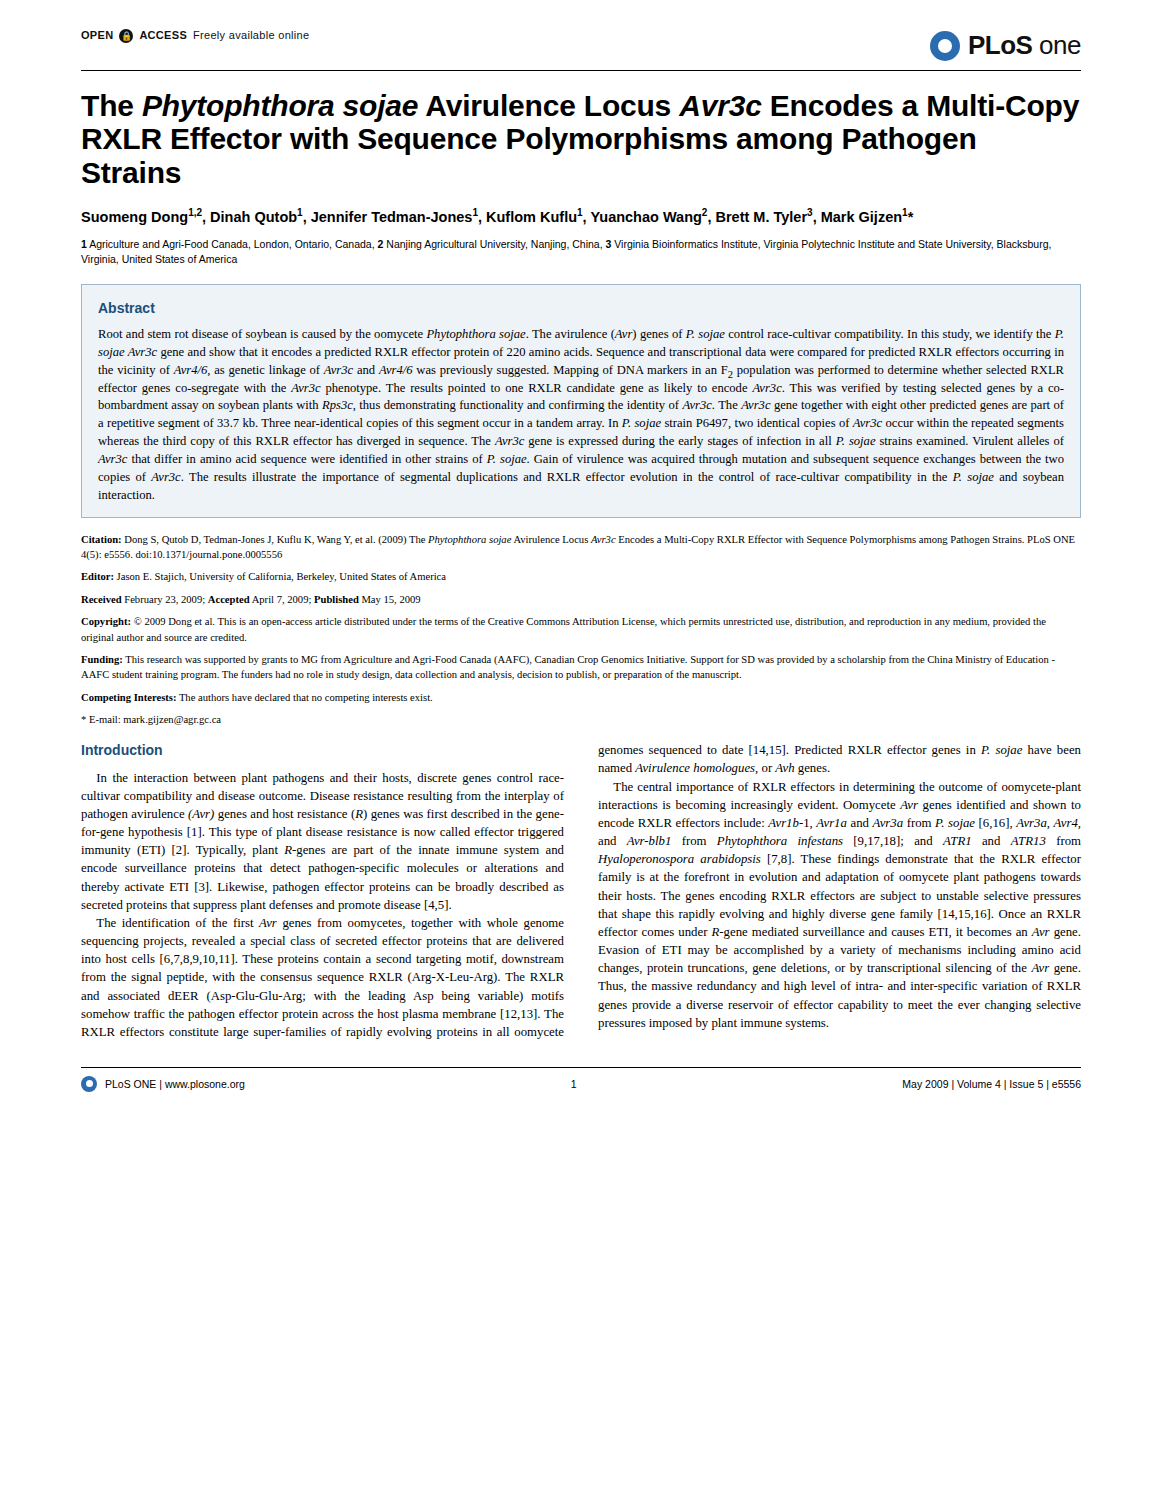OPEN🔒ACCESS Freely available online
PLoS one
The Phytophthora sojae Avirulence Locus Avr3c Encodes a Multi-Copy RXLR Effector with Sequence Polymorphisms among Pathogen Strains
Suomeng Dong1,2, Dinah Qutob1, Jennifer Tedman-Jones1, Kuflom Kuflu1, Yuanchao Wang2, Brett M. Tyler3, Mark Gijzen1*
1 Agriculture and Agri-Food Canada, London, Ontario, Canada, 2 Nanjing Agricultural University, Nanjing, China, 3 Virginia Bioinformatics Institute, Virginia Polytechnic Institute and State University, Blacksburg, Virginia, United States of America
Abstract
Root and stem rot disease of soybean is caused by the oomycete Phytophthora sojae. The avirulence (Avr) genes of P. sojae control race-cultivar compatibility. In this study, we identify the P. sojae Avr3c gene and show that it encodes a predicted RXLR effector protein of 220 amino acids. Sequence and transcriptional data were compared for predicted RXLR effectors occurring in the vicinity of Avr4/6, as genetic linkage of Avr3c and Avr4/6 was previously suggested. Mapping of DNA markers in an F2 population was performed to determine whether selected RXLR effector genes co-segregate with the Avr3c phenotype. The results pointed to one RXLR candidate gene as likely to encode Avr3c. This was verified by testing selected genes by a co-bombardment assay on soybean plants with Rps3c, thus demonstrating functionality and confirming the identity of Avr3c. The Avr3c gene together with eight other predicted genes are part of a repetitive segment of 33.7 kb. Three near-identical copies of this segment occur in a tandem array. In P. sojae strain P6497, two identical copies of Avr3c occur within the repeated segments whereas the third copy of this RXLR effector has diverged in sequence. The Avr3c gene is expressed during the early stages of infection in all P. sojae strains examined. Virulent alleles of Avr3c that differ in amino acid sequence were identified in other strains of P. sojae. Gain of virulence was acquired through mutation and subsequent sequence exchanges between the two copies of Avr3c. The results illustrate the importance of segmental duplications and RXLR effector evolution in the control of race-cultivar compatibility in the P. sojae and soybean interaction.
Citation: Dong S, Qutob D, Tedman-Jones J, Kuflu K, Wang Y, et al. (2009) The Phytophthora sojae Avirulence Locus Avr3c Encodes a Multi-Copy RXLR Effector with Sequence Polymorphisms among Pathogen Strains. PLoS ONE 4(5): e5556. doi:10.1371/journal.pone.0005556
Editor: Jason E. Stajich, University of California, Berkeley, United States of America
Received February 23, 2009; Accepted April 7, 2009; Published May 15, 2009
Copyright: © 2009 Dong et al. This is an open-access article distributed under the terms of the Creative Commons Attribution License, which permits unrestricted use, distribution, and reproduction in any medium, provided the original author and source are credited.
Funding: This research was supported by grants to MG from Agriculture and Agri-Food Canada (AAFC), Canadian Crop Genomics Initiative. Support for SD was provided by a scholarship from the China Ministry of Education - AAFC student training program. The funders had no role in study design, data collection and analysis, decision to publish, or preparation of the manuscript.
Competing Interests: The authors have declared that no competing interests exist.
* E-mail: mark.gijzen@agr.gc.ca
Introduction
In the interaction between plant pathogens and their hosts, discrete genes control race-cultivar compatibility and disease outcome. Disease resistance resulting from the interplay of pathogen avirulence (Avr) genes and host resistance (R) genes was first described in the gene-for-gene hypothesis [1]. This type of plant disease resistance is now called effector triggered immunity (ETI) [2]. Typically, plant R-genes are part of the innate immune system and encode surveillance proteins that detect pathogen-specific molecules or alterations and thereby activate ETI [3]. Likewise, pathogen effector proteins can be broadly described as secreted proteins that suppress plant defenses and promote disease [4,5].
The identification of the first Avr genes from oomycetes, together with whole genome sequencing projects, revealed a special class of secreted effector proteins that are delivered into host cells [6,7,8,9,10,11]. These proteins contain a second targeting motif, downstream from the signal peptide, with the consensus sequence RXLR (Arg-X-Leu-Arg). The RXLR and associated dEER (Asp-Glu-Glu-Arg; with the leading Asp being variable) motifs somehow traffic the pathogen effector protein across the host plasma membrane [12,13]. The RXLR effectors constitute large super-families of rapidly evolving proteins in all oomycete genomes sequenced to date [14,15]. Predicted RXLR effector genes in P. sojae have been named Avirulence homologues, or Avh genes.
The central importance of RXLR effectors in determining the outcome of oomycete-plant interactions is becoming increasingly evident. Oomycete Avr genes identified and shown to encode RXLR effectors include: Avr1b-1, Avr1a and Avr3a from P. sojae [6,16], Avr3a, Avr4, and Avr-blb1 from Phytophthora infestans [9,17,18]; and ATR1 and ATR13 from Hyaloperonospora arabidopsis [7,8]. These findings demonstrate that the RXLR effector family is at the forefront in evolution and adaptation of oomycete plant pathogens towards their hosts. The genes encoding RXLR effectors are subject to unstable selective pressures that shape this rapidly evolving and highly diverse gene family [14,15,16]. Once an RXLR effector comes under R-gene mediated surveillance and causes ETI, it becomes an Avr gene. Evasion of ETI may be accomplished by a variety of mechanisms including amino acid changes, protein truncations, gene deletions, or by transcriptional silencing of the Avr gene. Thus, the massive redundancy and high level of intra- and inter-specific variation of RXLR genes provide a diverse reservoir of effector capability to meet the ever changing selective pressures imposed by plant immune systems.
PLoS ONE | www.plosone.org
1
May 2009 | Volume 4 | Issue 5 | e5556